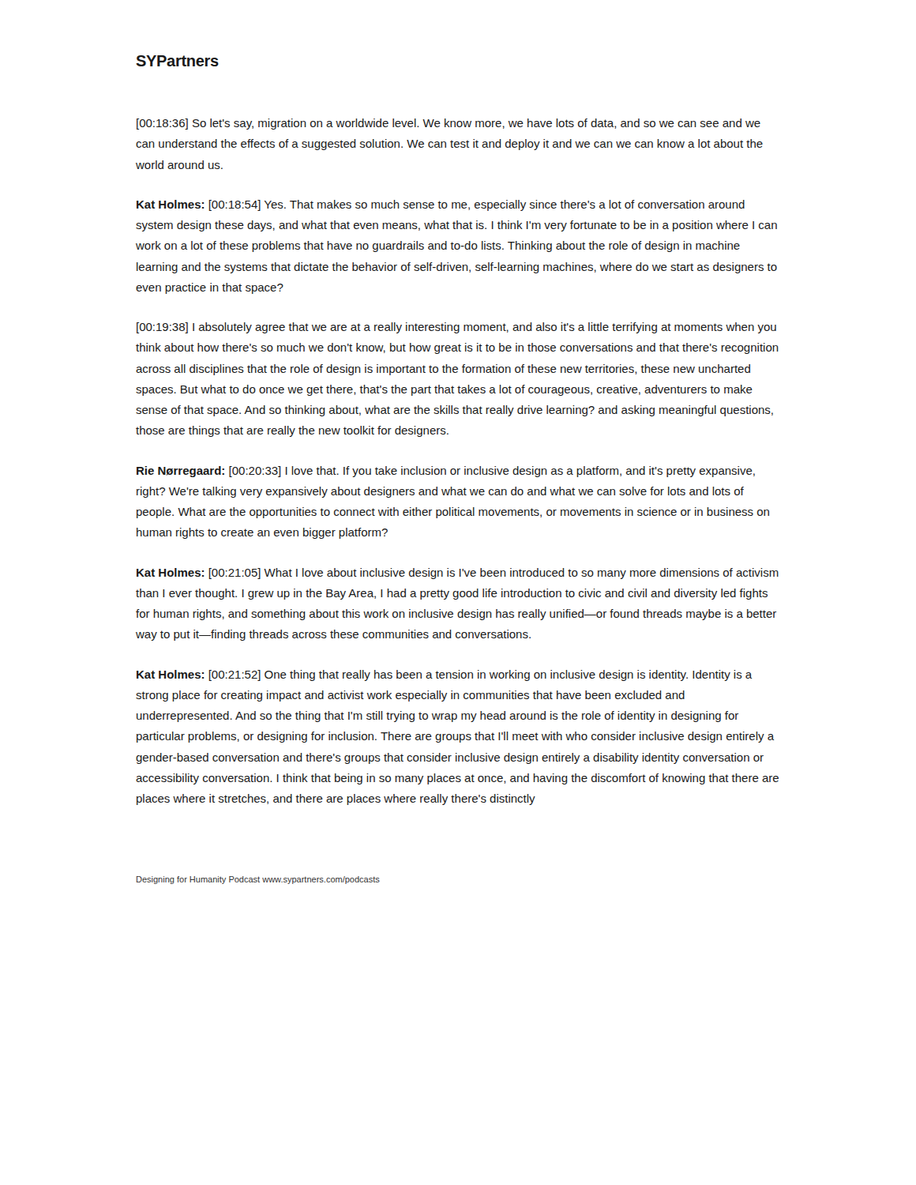SYPartners
[00:18:36] So let's say, migration on a worldwide level. We know more, we have lots of data, and so we can see and we can understand the effects of a suggested solution. We can test it and deploy it and we can we can know a lot about the world around us.
Kat Holmes: [00:18:54] Yes. That makes so much sense to me, especially since there's a lot of conversation around system design these days, and what that even means, what that is. I think I'm very fortunate to be in a position where I can work on a lot of these problems that have no guardrails and to-do lists. Thinking about the role of design in machine learning and the systems that dictate the behavior of self-driven, self-learning machines, where do we start as designers to even practice in that space?
[00:19:38] I absolutely agree that we are at a really interesting moment, and also it's a little terrifying at moments when you think about how there's so much we don't know, but how great is it to be in those conversations and that there's recognition across all disciplines that the role of design is important to the formation of these new territories, these new uncharted spaces. But what to do once we get there, that's the part that takes a lot of courageous, creative, adventurers to make sense of that space. And so thinking about, what are the skills that really drive learning? and asking meaningful questions, those are things that are really the new toolkit for designers.
Rie Nørregaard: [00:20:33] I love that. If you take inclusion or inclusive design as a platform, and it's pretty expansive, right? We're talking very expansively about designers and what we can do and what we can solve for lots and lots of people. What are the opportunities to connect with either political movements, or movements in science or in business on human rights to create an even bigger platform?
Kat Holmes: [00:21:05] What I love about inclusive design is I've been introduced to so many more dimensions of activism than I ever thought. I grew up in the Bay Area, I had a pretty good life introduction to civic and civil and diversity led fights for human rights, and something about this work on inclusive design has really unified—or found threads maybe is a better way to put it—finding threads across these communities and conversations.
Kat Holmes: [00:21:52] One thing that really has been a tension in working on inclusive design is identity. Identity is a strong place for creating impact and activist work especially in communities that have been excluded and underrepresented. And so the thing that I'm still trying to wrap my head around is the role of identity in designing for particular problems, or designing for inclusion. There are groups that I'll meet with who consider inclusive design entirely a gender-based conversation and there's groups that consider inclusive design entirely a disability identity conversation or accessibility conversation. I think that being in so many places at once, and having the discomfort of knowing that there are places where it stretches, and there are places where really there's distinctly
Designing for Humanity Podcast www.sypartners.com/podcasts